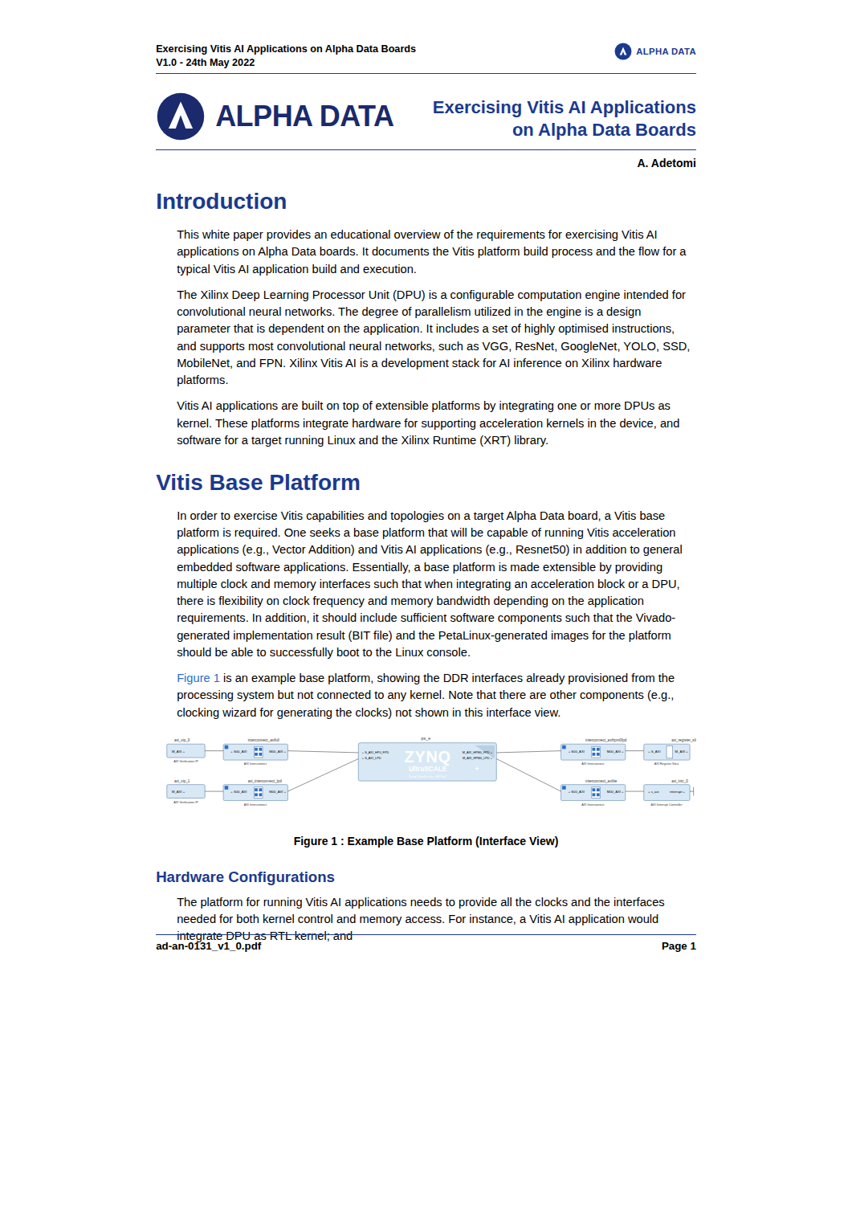Exercising Vitis AI Applications on Alpha Data Boards
V1.0 - 24th May 2022
ALPHA DATA
ALPHA DATA
Exercising Vitis AI Applications
on Alpha Data Boards
A. Adetomi
Introduction
This white paper provides an educational overview of the requirements for exercising Vitis AI applications on Alpha Data boards. It documents the Vitis platform build process and the flow for a typical Vitis AI application build and execution.
The Xilinx Deep Learning Processor Unit (DPU) is a configurable computation engine intended for convolutional neural networks. The degree of parallelism utilized in the engine is a design parameter that is dependent on the application. It includes a set of highly optimised instructions, and supports most convolutional neural networks, such as VGG, ResNet, GoogleNet, YOLO, SSD, MobileNet, and FPN. Xilinx Vitis AI is a development stack for AI inference on Xilinx hardware platforms.
Vitis AI applications are built on top of extensible platforms by integrating one or more DPUs as kernel. These platforms integrate hardware for supporting acceleration kernels in the device, and software for a target running Linux and the Xilinx Runtime (XRT) library.
Vitis Base Platform
In order to exercise Vitis capabilities and topologies on a target Alpha Data board, a Vitis base platform is required. One seeks a base platform that will be capable of running Vitis acceleration applications (e.g., Vector Addition) and Vitis AI applications (e.g., Resnet50) in addition to general embedded software applications. Essentially, a base platform is made extensible by providing multiple clock and memory interfaces such that when integrating an acceleration block or a DPU, there is flexibility on clock frequency and memory bandwidth depending on the application requirements. In addition, it should include sufficient software components such that the Vivado-generated implementation result (BIT file) and the PetaLinux-generated images for the platform should be able to successfully boot to the Linux console.
Figure 1 is an example base platform, showing the DDR interfaces already provisioned from the processing system but not connected to any kernel. Note that there are other components (e.g., clocking wizard for generating the clocks) not shown in this interface view.
ps_e ZYNQ UltraSCALE + Zynq UltraScale+ MPSoC + S_AXI_HP0_FPD + S_AXI_LPD M_AXI_HPM0_FPD + M_AXI_HPM0_LPD + axi_vip_0 M_AXI + AXI Verification IP interconnect_axifull + S00_AXI M00_AXI + AXI Interconnect axi_vip_1 M_AXI + AXI Verification IP axi_interconnect_lpd + S00_AXI M00_AXI + AXI Interconnect interconnect_axihpm0fpd + S00_AXI M00_AXI + AXI Interconnect axi_register_slice_0 + S_AXI M_AXI + AXI Register Slice interconnect_axilite + S00_AXI M00_AXI + AXI Interconnect axi_intc_0 + s_axi interrupt + AXI Interrupt Controller
Figure 1 : Example Base Platform (Interface View)
Hardware Configurations
The platform for running Vitis AI applications needs to provide all the clocks and the interfaces needed for both kernel control and memory access. For instance, a Vitis AI application would integrate DPU as RTL kernel; and
ad-an-0131_v1_0.pdf Page 1